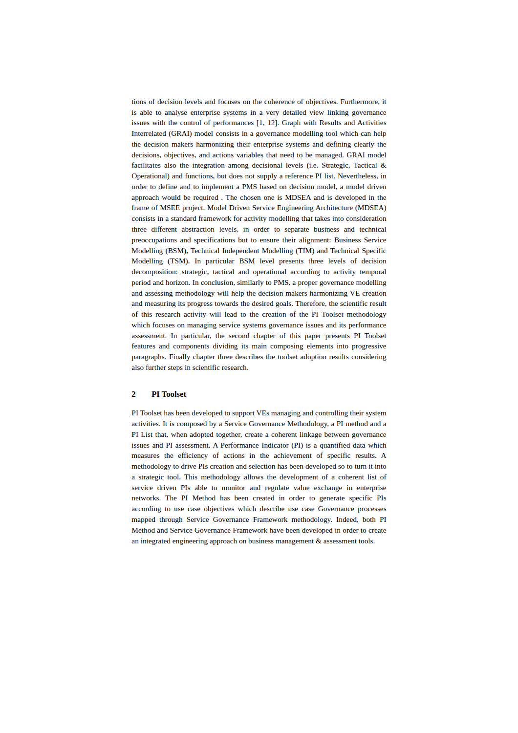tions of decision levels and focuses on the coherence of objectives. Furthermore, it is able to analyse enterprise systems in a very detailed view linking governance issues with the control of performances [1, 12]. Graph with Results and Activities Interrelated (GRAI) model consists in a governance modelling tool which can help the decision makers harmonizing their enterprise systems and defining clearly the decisions, objectives, and actions variables that need to be managed. GRAI model facilitates also the integration among decisional levels (i.e. Strategic, Tactical & Operational) and functions, but does not supply a reference PI list. Nevertheless, in order to define and to implement a PMS based on decision model, a model driven approach would be required . The chosen one is MDSEA and is developed in the frame of MSEE project. Model Driven Service Engineering Architecture (MDSEA) consists in a standard framework for activity modelling that takes into consideration three different abstraction levels, in order to separate business and technical preoccupations and specifications but to ensure their alignment: Business Service Modelling (BSM), Technical Independent Modelling (TIM) and Technical Specific Modelling (TSM). In particular BSM level presents three levels of decision decomposition: strategic, tactical and operational according to activity temporal period and horizon. In conclusion, similarly to PMS, a proper governance modelling and assessing methodology will help the decision makers harmonizing VE creation and measuring its progress towards the desired goals. Therefore, the scientific result of this research activity will lead to the creation of the PI Toolset methodology which focuses on managing service systems governance issues and its performance assessment. In particular, the second chapter of this paper presents PI Toolset features and components dividing its main composing elements into progressive paragraphs. Finally chapter three describes the toolset adoption results considering also further steps in scientific research.
2 PI Toolset
PI Toolset has been developed to support VEs managing and controlling their system activities. It is composed by a Service Governance Methodology, a PI method and a PI List that, when adopted together, create a coherent linkage between governance issues and PI assessment. A Performance Indicator (PI) is a quantified data which measures the efficiency of actions in the achievement of specific results. A methodology to drive PIs creation and selection has been developed so to turn it into a strategic tool. This methodology allows the development of a coherent list of service driven PIs able to monitor and regulate value exchange in enterprise networks. The PI Method has been created in order to generate specific PIs according to use case objectives which describe use case Governance processes mapped through Service Governance Framework methodology. Indeed, both PI Method and Service Governance Framework have been developed in order to create an integrated engineering approach on business management & assessment tools.